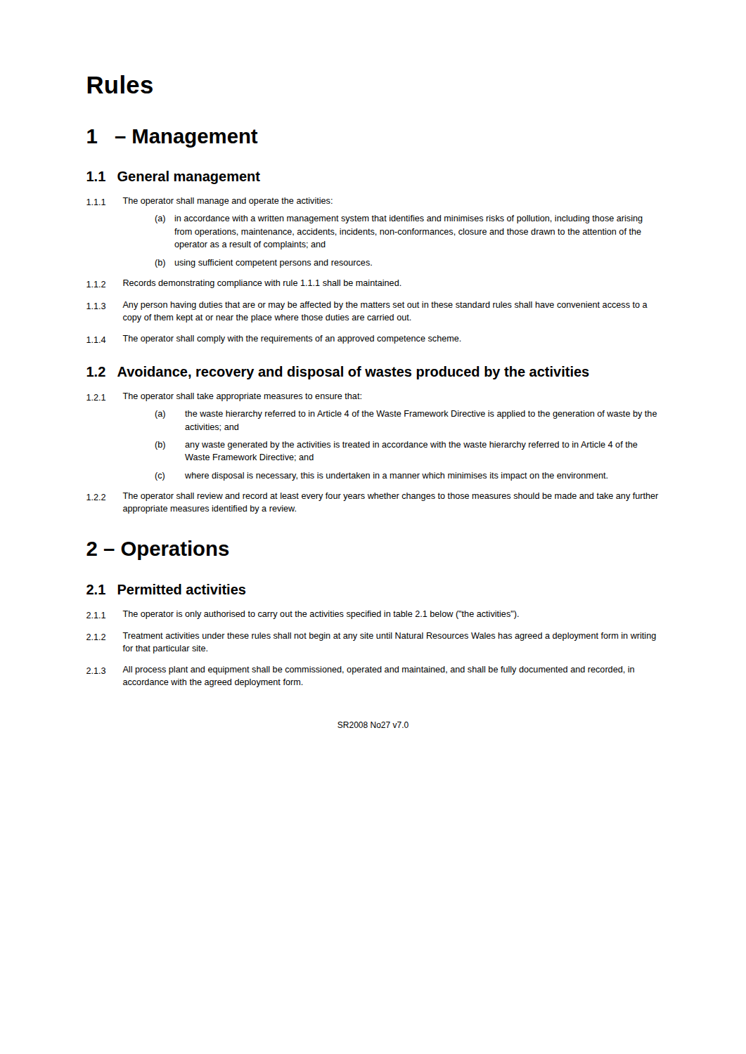Rules
1 – Management
1.1 General management
1.1.1
The operator shall manage and operate the activities:
(a)
in accordance with a written management system that identifies and minimises risks of pollution, including those arising from operations, maintenance, accidents, incidents, non-conformances, closure and those drawn to the attention of the operator as a result of complaints; and
(b)
using sufficient competent persons and resources.
1.1.2
Records demonstrating compliance with rule 1.1.1 shall be maintained.
1.1.3
Any person having duties that are or may be affected by the matters set out in these standard rules shall have convenient access to a copy of them kept at or near the place where those duties are carried out.
1.1.4
The operator shall comply with the requirements of an approved competence scheme.
1.2 Avoidance, recovery and disposal of wastes produced by the activities
1.2.1
The operator shall take appropriate measures to ensure that:
(a)
the waste hierarchy referred to in Article 4 of the Waste Framework Directive is applied to the generation of waste by the activities; and
(b)
any waste generated by the activities is treated in accordance with the waste hierarchy referred to in Article 4 of the Waste Framework Directive; and
(c)
where disposal is necessary, this is undertaken in a manner which minimises its impact on the environment.
1.2.2
The operator shall review and record at least every four years whether changes to those measures should be made and take any further appropriate measures identified by a review.
2 – Operations
2.1 Permitted activities
2.1.1
The operator is only authorised to carry out the activities specified in table 2.1 below ("the activities").
2.1.2
Treatment activities under these rules shall not begin at any site until Natural Resources Wales has agreed a deployment form in writing for that particular site.
2.1.3
All process plant and equipment shall be commissioned, operated and maintained, and shall be fully documented and recorded, in accordance with the agreed deployment form.
SR2008 No27 v7.0